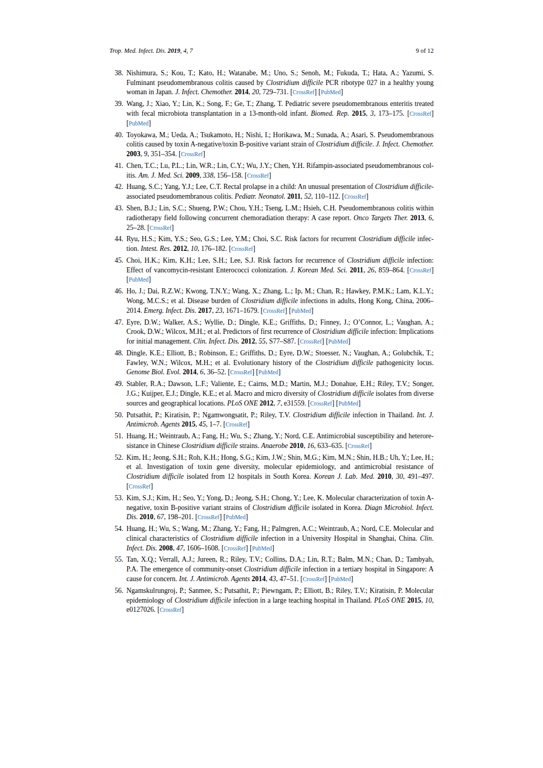Trop. Med. Infect. Dis. 2019, 4, 7 9 of 12
Nishimura, S.; Kou, T.; Kato, H.; Watanabe, M.; Uno, S.; Senoh, M.; Fukuda, T.; Hata, A.; Yazumi, S. Fulminant pseudomembranous colitis caused by Clostridium difficile PCR ribotype 027 in a healthy young woman in Japan. J. Infect. Chemother. 2014, 20, 729–731. [CrossRef] [PubMed]
Wang, J.; Xiao, Y.; Lin, K.; Song, F.; Ge, T.; Zhang, T. Pediatric severe pseudomembranous enteritis treated with fecal microbiota transplantation in a 13-month-old infant. Biomed. Rep. 2015, 3, 173–175. [CrossRef] [PubMed]
Toyokawa, M.; Ueda, A.; Tsukamoto, H.; Nishi, I.; Horikawa, M.; Sunada, A.; Asari, S. Pseudomembranous colitis caused by toxin A-negative/toxin B-positive variant strain of Clostridium difficile. J. Infect. Chemother. 2003, 9, 351–354. [CrossRef]
Chen, T.C.; Lu, P.L.; Lin, W.R.; Lin, C.Y.; Wu, J.Y.; Chen, Y.H. Rifampin-associated pseudomembranous colitis. Am. J. Med. Sci. 2009, 338, 156–158. [CrossRef]
Huang, S.C.; Yang, Y.J.; Lee, C.T. Rectal prolapse in a child: An unusual presentation of Clostridium difficile-associated pseudomembranous colitis. Pediatr. Neonatol. 2011, 52, 110–112. [CrossRef]
Shen, B.J.; Lin, S.C.; Shueng, P.W.; Chou, Y.H.; Tseng, L.M.; Hsieh, C.H. Pseudomembranous colitis within radiotherapy field following concurrent chemoradiation therapy: A case report. Onco Targets Ther. 2013, 6, 25–28. [CrossRef]
Ryu, H.S.; Kim, Y.S.; Seo, G.S.; Lee, Y.M.; Choi, S.C. Risk factors for recurrent Clostridium difficile infection. Intest. Res. 2012, 10, 176–182. [CrossRef]
Choi, H.K.; Kim, K.H.; Lee, S.H.; Lee, S.J. Risk factors for recurrence of Clostridium difficile infection: Effect of vancomycin-resistant Enterococci colonization. J. Korean Med. Sci. 2011, 26, 859–864. [CrossRef] [PubMed]
Ho, J.; Dai, R.Z.W.; Kwong, T.N.Y.; Wang, X.; Zhang, L.; Ip, M.; Chan, R.; Hawkey, P.M.K.; Lam, K.L.Y.; Wong, M.C.S.; et al. Disease burden of Clostridium difficile infections in adults, Hong Kong, China, 2006–2014. Emerg. Infect. Dis. 2017, 23, 1671–1679. [CrossRef] [PubMed]
Eyre, D.W.; Walker, A.S.; Wyllie, D.; Dingle, K.E.; Griffiths, D.; Finney, J.; O’Connor, L.; Vaughan, A.; Crook, D.W.; Wilcox, M.H.; et al. Predictors of first recurrence of Clostridium difficile infection: Implications for initial management. Clin. Infect. Dis. 2012, 55, S77–S87. [CrossRef] [PubMed]
Dingle, K.E.; Elliott, B.; Robinson, E.; Griffiths, D.; Eyre, D.W.; Stoesser, N.; Vaughan, A.; Golubchik, T.; Fawley, W.N.; Wilcox, M.H.; et al. Evolutionary history of the Clostridium difficile pathogenicity locus. Genome Biol. Evol. 2014, 6, 36–52. [CrossRef] [PubMed]
Stabler, R.A.; Dawson, L.F.; Valiente, E.; Cairns, M.D.; Martin, M.J.; Donahue, E.H.; Riley, T.V.; Songer, J.G.; Kuijper, E.J.; Dingle, K.E.; et al. Macro and micro diversity of Clostridium difficile isolates from diverse sources and geographical locations. PLoS ONE 2012, 7, e31559. [CrossRef] [PubMed]
Putsathit, P.; Kiratisin, P.; Ngamwongsatit, P.; Riley, T.V. Clostridium difficile infection in Thailand. Int. J. Antimicrob. Agents 2015, 45, 1–7. [CrossRef]
Huang, H.; Weintraub, A.; Fang, H.; Wu, S.; Zhang, Y.; Nord, C.E. Antimicrobial susceptibility and heteroresistance in Chinese Clostridium difficile strains. Anaerobe 2010, 16, 633–635. [CrossRef]
Kim, H.; Jeong, S.H.; Roh, K.H.; Hong, S.G.; Kim, J.W.; Shin, M.G.; Kim, M.N.; Shin, H.B.; Uh, Y.; Lee, H.; et al. Investigation of toxin gene diversity, molecular epidemiology, and antimicrobial resistance of Clostridium difficile isolated from 12 hospitals in South Korea. Korean J. Lab. Med. 2010, 30, 491–497. [CrossRef]
Kim, S.J.; Kim, H.; Seo, Y.; Yong, D.; Jeong, S.H.; Chong, Y.; Lee, K. Molecular characterization of toxin A-negative, toxin B-positive variant strains of Clostridium difficile isolated in Korea. Diagn Microbiol. Infect. Dis. 2010, 67, 198–201. [CrossRef] [PubMed]
Huang, H.; Wu, S.; Wang, M.; Zhang, Y.; Fang, H.; Palmgren, A.C.; Weintraub, A.; Nord, C.E. Molecular and clinical characteristics of Clostridium difficile infection in a University Hospital in Shanghai, China. Clin. Infect. Dis. 2008, 47, 1606–1608. [CrossRef] [PubMed]
Tan, X.Q.; Verrall, A.J.; Jureen, R.; Riley, T.V.; Collins, D.A.; Lin, R.T.; Balm, M.N.; Chan, D.; Tambyah, P.A. The emergence of community-onset Clostridium difficile infection in a tertiary hospital in Singapore: A cause for concern. Int. J. Antimicrob. Agents 2014, 43, 47–51. [CrossRef] [PubMed]
Ngamskulrungroj, P.; Sanmee, S.; Putsathit, P.; Piewngam, P.; Elliott, B.; Riley, T.V.; Kiratisin, P. Molecular epidemiology of Clostridium difficile infection in a large teaching hospital in Thailand. PLoS ONE 2015, 10, e0127026. [CrossRef]